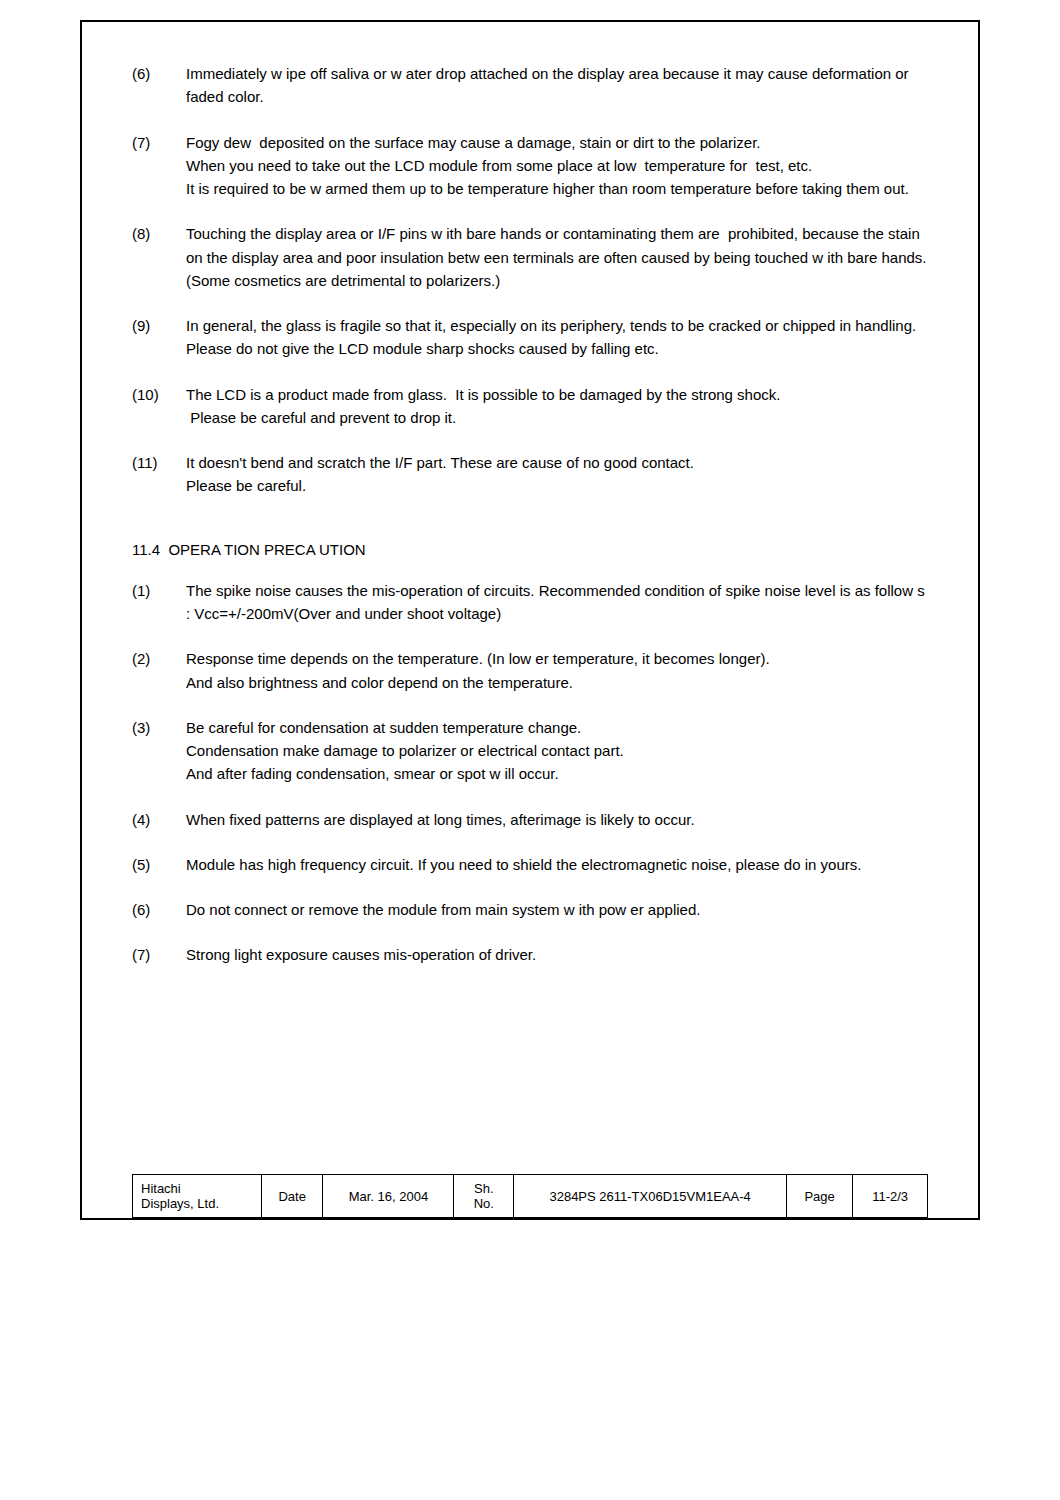(6) Immediately w ipe off saliva or w ater drop attached on the display area because it may cause deformation or faded color.
(7) Fogy dew deposited on the surface may cause a damage, stain or dirt to the polarizer.
When you need to take out the LCD module from some place at low temperature for test, etc.
It is required to be w armed them up to be temperature higher than room temperature before taking them out.
(8) Touching the display area or I/F pins w ith bare hands or contaminating them are prohibited, because the stain on the display area and poor insulation betw een terminals are often caused by being touched w ith bare hands.
(Some cosmetics are detrimental to polarizers.)
(9) In general, the glass is fragile so that it, especially on its periphery, tends to be cracked or chipped in handling. Please do not give the LCD module sharp shocks caused by falling etc.
(10) The LCD is a product made from glass. It is possible to be damaged by the strong shock.
Please be careful and prevent to drop it.
(11) It doesn't bend and scratch the I/F part. These are cause of no good contact.
Please be careful.
11.4 OPERA TION PRECA UTION
(1) The spike noise causes the mis-operation of circuits. Recommended condition of spike noise level is as follow s : Vcc=+/-200mV(Over and under shoot voltage)
(2) Response time depends on the temperature. (In low er temperature, it becomes longer).
And also brightness and color depend on the temperature.
(3) Be careful for condensation at sudden temperature change.
Condensation make damage to polarizer or electrical contact part.
And after fading condensation, smear or spot w ill occur.
(4) When fixed patterns are displayed at long times, afterimage is likely to occur.
(5) Module has high frequency circuit. If you need to shield the electromagnetic noise, please do in yours.
(6) Do not connect or remove the module from main system w ith pow er applied.
(7) Strong light exposure causes mis-operation of driver.
| Hitachi Displays, Ltd. | Date | Mar. 16, 2004 | Sh. No. | 3284PS 2611-TX06D15VM1EAA-4 | Page | 11-2/3 |